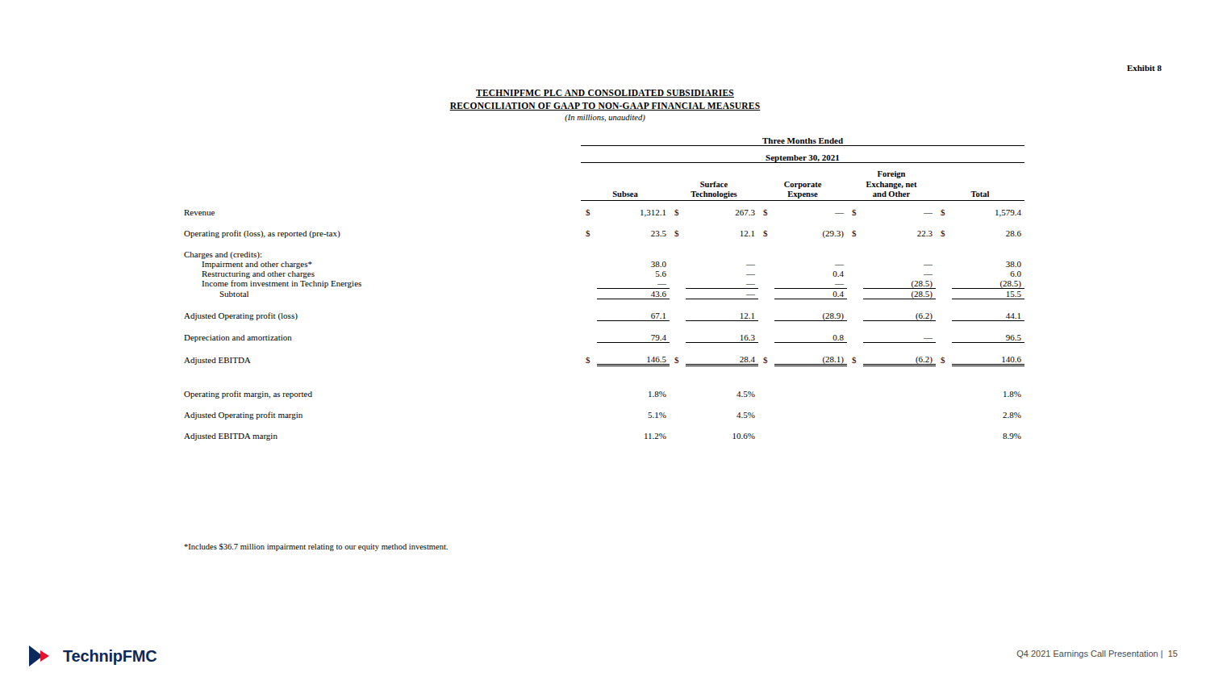Exhibit 8
TECHNIPFMC PLC AND CONSOLIDATED SUBSIDIARIES
RECONCILIATION OF GAAP TO NON-GAAP FINANCIAL MEASURES
(In millions, unaudited)
| | Three Months Ended |
| | September 30, 2021 |
| | Subsea | Surface Technologies | Corporate Expense | Foreign Exchange, net and Other | Total |
| Revenue | $ | 1,312.1 | $ | 267.3 | $ | — | $ | — | $ | 1,579.4 |
| Operating profit (loss), as reported (pre-tax) | $ | 23.5 | $ | 12.1 | $ | (29.3) | $ | 22.3 | $ | 28.6 |
| Charges and (credits): | |
| Impairment and other charges* | | 38.0 | | — | | — | | — | | 38.0 |
| Restructuring and other charges | | 5.6 | | — | | 0.4 | | — | | 6.0 |
| Income from investment in Technip Energies | | — | | — | | — | | (28.5) | | (28.5) |
| Subtotal | | 43.6 | | — | | 0.4 | | (28.5) | | 15.5 |
| Adjusted Operating profit (loss) | | 67.1 | | 12.1 | | (28.9) | | (6.2) | | 44.1 |
| Depreciation and amortization | | 79.4 | | 16.3 | | 0.8 | | — | | 96.5 |
| Adjusted EBITDA | $ | 146.5 | $ | 28.4 | $ | (28.1) | $ | (6.2) | $ | 140.6 |
| Operating profit margin, as reported | | 1.8% | | 4.5% | | | | | | 1.8% |
| Adjusted Operating profit margin | | 5.1% | | 4.5% | | | | | | 2.8% |
| Adjusted EBITDA margin | | 11.2% | | 10.6% | | | | | | 8.9% |
*Includes $36.7 million impairment relating to our equity method investment.
TechnipFMC
Q4 2021 Earnings Call Presentation | 15